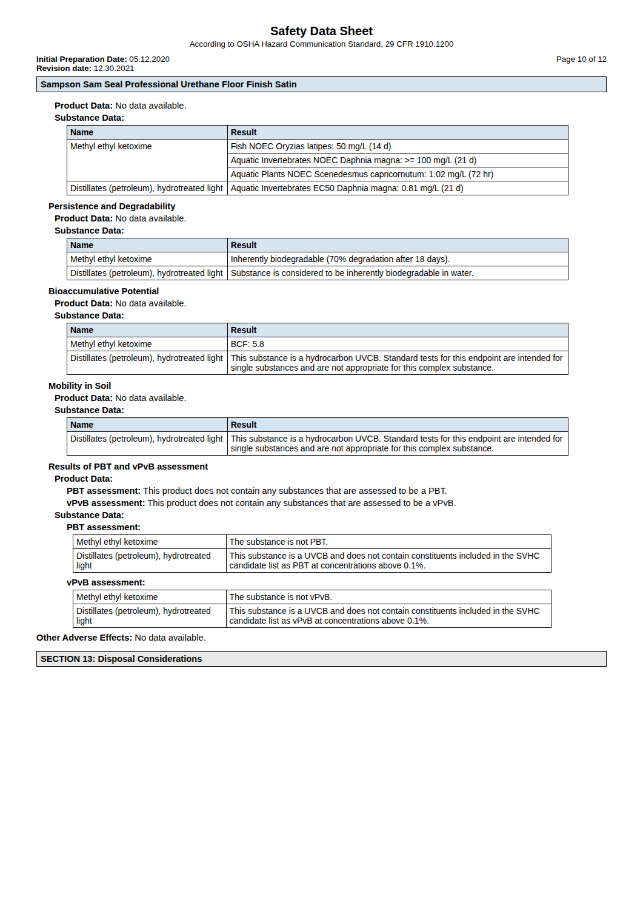Safety Data Sheet
According to OSHA Hazard Communication Standard, 29 CFR 1910.1200
Initial Preparation Date: 05.12.2020
Revision date: 12.30.2021
Page 10 of 12
Sampson Sam Seal Professional Urethane Floor Finish Satin
Product Data: No data available.
Substance Data:
| Name | Result |
| --- | --- |
| Methyl ethyl ketoxime | Fish NOEC Oryzias latipes: 50 mg/L (14 d) |
| Aquatic Invertebrates NOEC Daphnia magna: >= 100 mg/L (21 d) |
| Aquatic Plants NOEC Scenedesmus capricornutum: 1.02 mg/L (72 hr) |
| Distillates (petroleum), hydrotreated light | Aquatic Invertebrates EC50 Daphnia magna: 0.81 mg/L (21 d) |
Persistence and Degradability
Product Data: No data available.
Substance Data:
| Name | Result |
| --- | --- |
| Methyl ethyl ketoxime | Inherently biodegradable (70% degradation after 18 days). |
| Distillates (petroleum), hydrotreated light | Substance is considered to be inherently biodegradable in water. |
Bioaccumulative Potential
Product Data: No data available.
Substance Data:
| Name | Result |
| --- | --- |
| Methyl ethyl ketoxime | BCF: 5.8 |
| Distillates (petroleum), hydrotreated light | This substance is a hydrocarbon UVCB. Standard tests for this endpoint are intended for single substances and are not appropriate for this complex substance. |
Mobility in Soil
Product Data: No data available.
Substance Data:
| Name | Result |
| --- | --- |
| Distillates (petroleum), hydrotreated light | This substance is a hydrocarbon UVCB. Standard tests for this endpoint are intended for single substances and are not appropriate for this complex substance. |
Results of PBT and vPvB assessment
Product Data:
PBT assessment: This product does not contain any substances that are assessed to be a PBT.
vPvB assessment: This product does not contain any substances that are assessed to be a vPvB.
Substance Data:
PBT assessment:
| Methyl ethyl ketoxime | The substance is not PBT. |
| Distillates (petroleum), hydrotreated light | This substance is a UVCB and does not contain constituents included in the SVHC candidate list as PBT at concentrations above 0.1%. |
vPvB assessment:
| Methyl ethyl ketoxime | The substance is not vPvB. |
| Distillates (petroleum), hydrotreated light | This substance is a UVCB and does not contain constituents included in the SVHC candidate list as vPvB at concentrations above 0.1%. |
Other Adverse Effects: No data available.
SECTION 13: Disposal Considerations